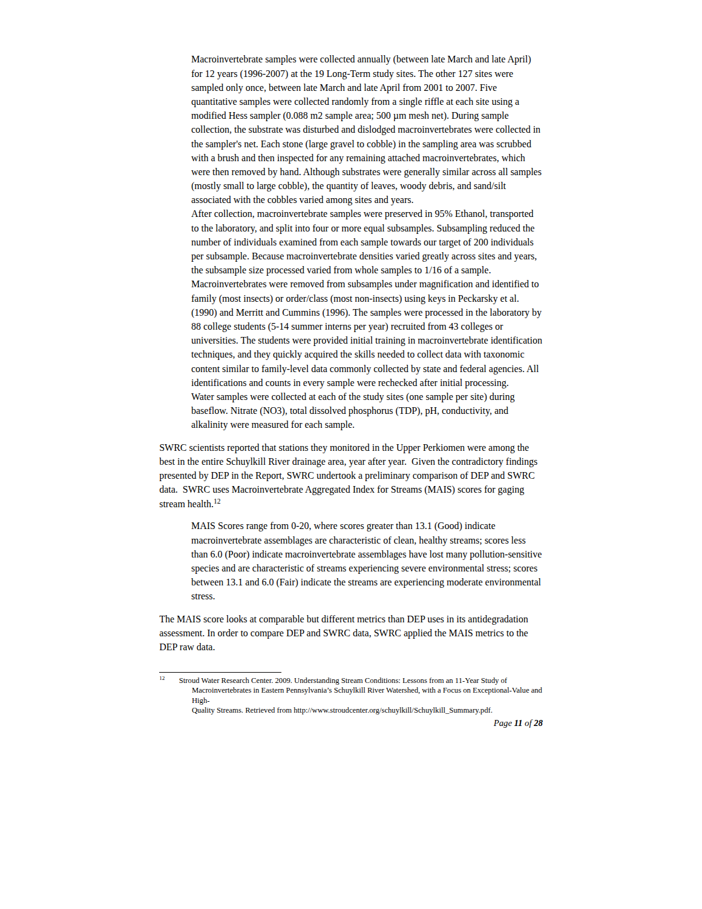Macroinvertebrate samples were collected annually (between late March and late April) for 12 years (1996-2007) at the 19 Long-Term study sites. The other 127 sites were sampled only once, between late March and late April from 2001 to 2007. Five quantitative samples were collected randomly from a single riffle at each site using a modified Hess sampler (0.088 m2 sample area; 500 µm mesh net). During sample collection, the substrate was disturbed and dislodged macroinvertebrates were collected in the sampler's net. Each stone (large gravel to cobble) in the sampling area was scrubbed with a brush and then inspected for any remaining attached macroinvertebrates, which were then removed by hand. Although substrates were generally similar across all samples (mostly small to large cobble), the quantity of leaves, woody debris, and sand/silt associated with the cobbles varied among sites and years.
After collection, macroinvertebrate samples were preserved in 95% Ethanol, transported to the laboratory, and split into four or more equal subsamples. Subsampling reduced the number of individuals examined from each sample towards our target of 200 individuals per subsample. Because macroinvertebrate densities varied greatly across sites and years, the subsample size processed varied from whole samples to 1/16 of a sample.
Macroinvertebrates were removed from subsamples under magnification and identified to family (most insects) or order/class (most non-insects) using keys in Peckarsky et al. (1990) and Merritt and Cummins (1996). The samples were processed in the laboratory by 88 college students (5-14 summer interns per year) recruited from 43 colleges or universities. The students were provided initial training in macroinvertebrate identification techniques, and they quickly acquired the skills needed to collect data with taxonomic content similar to family-level data commonly collected by state and federal agencies. All identifications and counts in every sample were rechecked after initial processing.
Water samples were collected at each of the study sites (one sample per site) during baseflow. Nitrate (NO3), total dissolved phosphorus (TDP), pH, conductivity, and alkalinity were measured for each sample.
SWRC scientists reported that stations they monitored in the Upper Perkiomen were among the best in the entire Schuylkill River drainage area, year after year. Given the contradictory findings presented by DEP in the Report, SWRC undertook a preliminary comparison of DEP and SWRC data. SWRC uses Macroinvertebrate Aggregated Index for Streams (MAIS) scores for gaging stream health.12
MAIS Scores range from 0-20, where scores greater than 13.1 (Good) indicate macroinvertebrate assemblages are characteristic of clean, healthy streams; scores less than 6.0 (Poor) indicate macroinvertebrate assemblages have lost many pollution-sensitive species and are characteristic of streams experiencing severe environmental stress; scores between 13.1 and 6.0 (Fair) indicate the streams are experiencing moderate environmental stress.
The MAIS score looks at comparable but different metrics than DEP uses in its antidegradation assessment. In order to compare DEP and SWRC data, SWRC applied the MAIS metrics to the DEP raw data.
12
Stroud Water Research Center. 2009. Understanding Stream Conditions: Lessons from an 11-Year Study of Macroinvertebrates in Eastern Pennsylvania’s Schuylkill River Watershed, with a Focus on Exceptional-Value and High- Quality Streams. Retrieved from http://www.stroudcenter.org/schuylkill/Schuylkill_Summary.pdf.
Page 11 of 28